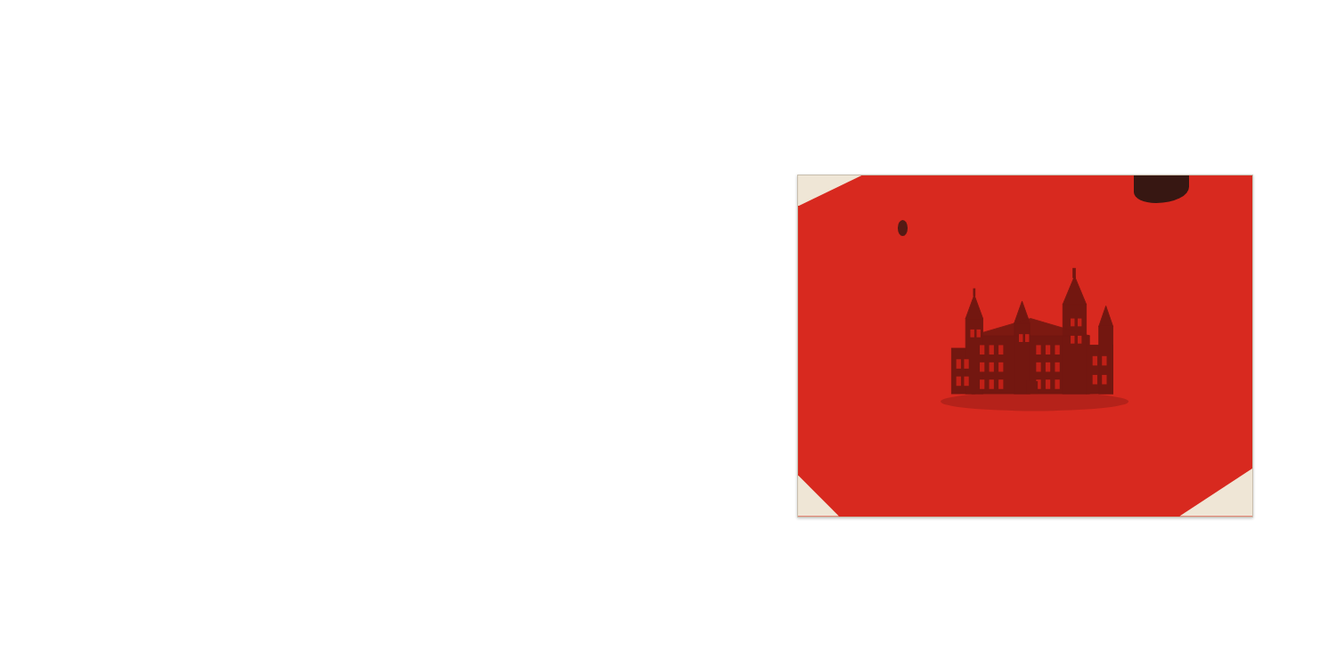Front cover of a small booklet. The cover is printed in red with a dark engraved illustration of a large institutional building with several towers and a steep roof. The paper is torn away at the upper left, lower left, and lower right corners, exposing pale board beneath, and dark ink blots mark the upper edge. No printed text is visible.